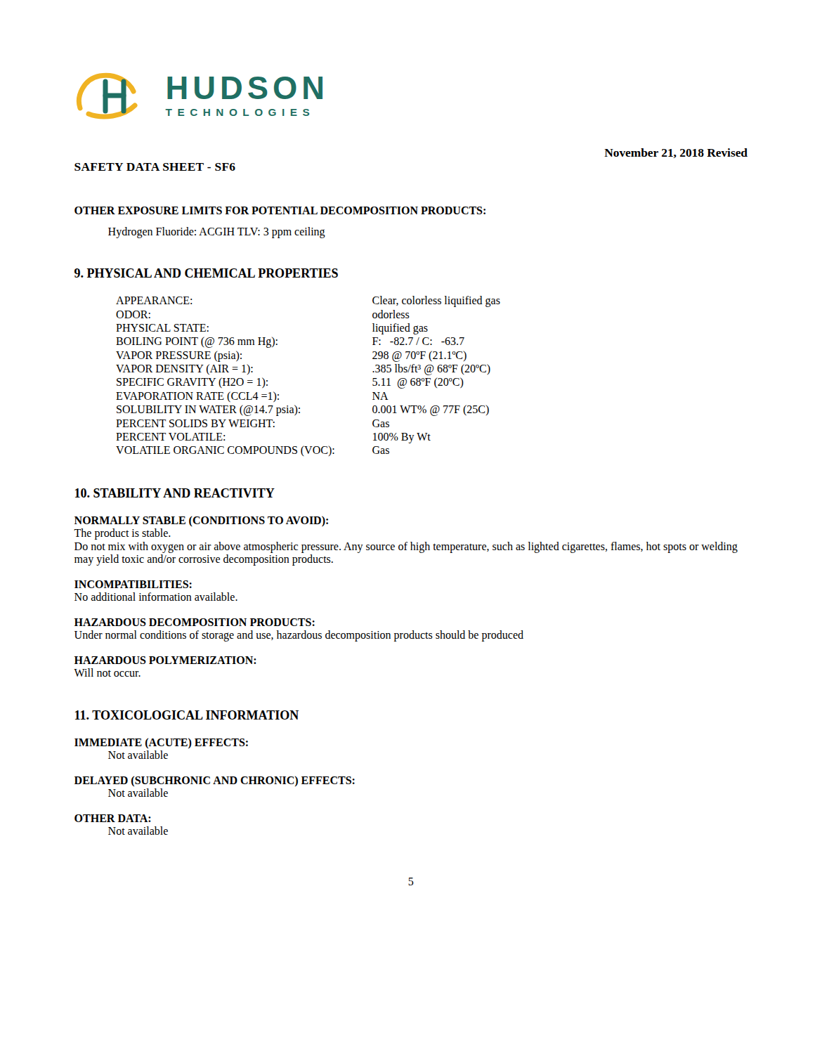HUDSON
TECHNOLOGIES
November 21, 2018 Revised
SAFETY DATA SHEET - SF6
OTHER EXPOSURE LIMITS FOR POTENTIAL DECOMPOSITION PRODUCTS:
Hydrogen Fluoride: ACGIH TLV: 3 ppm ceiling
9. PHYSICAL AND CHEMICAL PROPERTIES
| APPEARANCE: | Clear, colorless liquified gas |
| ODOR: | odorless |
| PHYSICAL STATE: | liquified gas |
| BOILING POINT (@ 736 mm Hg): | F: -82.7 / C: -63.7 |
| VAPOR PRESSURE (psia): | 298 @ 70ºF (21.1ºC) |
| VAPOR DENSITY (AIR = 1): | .385 lbs/ft³ @ 68ºF (20ºC) |
| SPECIFIC GRAVITY (H2O = 1): | 5.11 @ 68ºF (20ºC) |
| EVAPORATION RATE (CCL4 =1): | NA |
| SOLUBILITY IN WATER (@14.7 psia): | 0.001 WT% @ 77F (25C) |
| PERCENT SOLIDS BY WEIGHT: | Gas |
| PERCENT VOLATILE: | 100% By Wt |
| VOLATILE ORGANIC COMPOUNDS (VOC): | Gas |
10. STABILITY AND REACTIVITY
NORMALLY STABLE (CONDITIONS TO AVOID):
The product is stable.
Do not mix with oxygen or air above atmospheric pressure. Any source of high temperature, such as lighted cigarettes, flames, hot spots or welding may yield toxic and/or corrosive decomposition products.
INCOMPATIBILITIES:
No additional information available.
HAZARDOUS DECOMPOSITION PRODUCTS:
Under normal conditions of storage and use, hazardous decomposition products should be produced
HAZARDOUS POLYMERIZATION:
Will not occur.
11. TOXICOLOGICAL INFORMATION
IMMEDIATE (ACUTE) EFFECTS:
Not available
DELAYED (SUBCHRONIC AND CHRONIC) EFFECTS:
Not available
OTHER DATA:
Not available
5